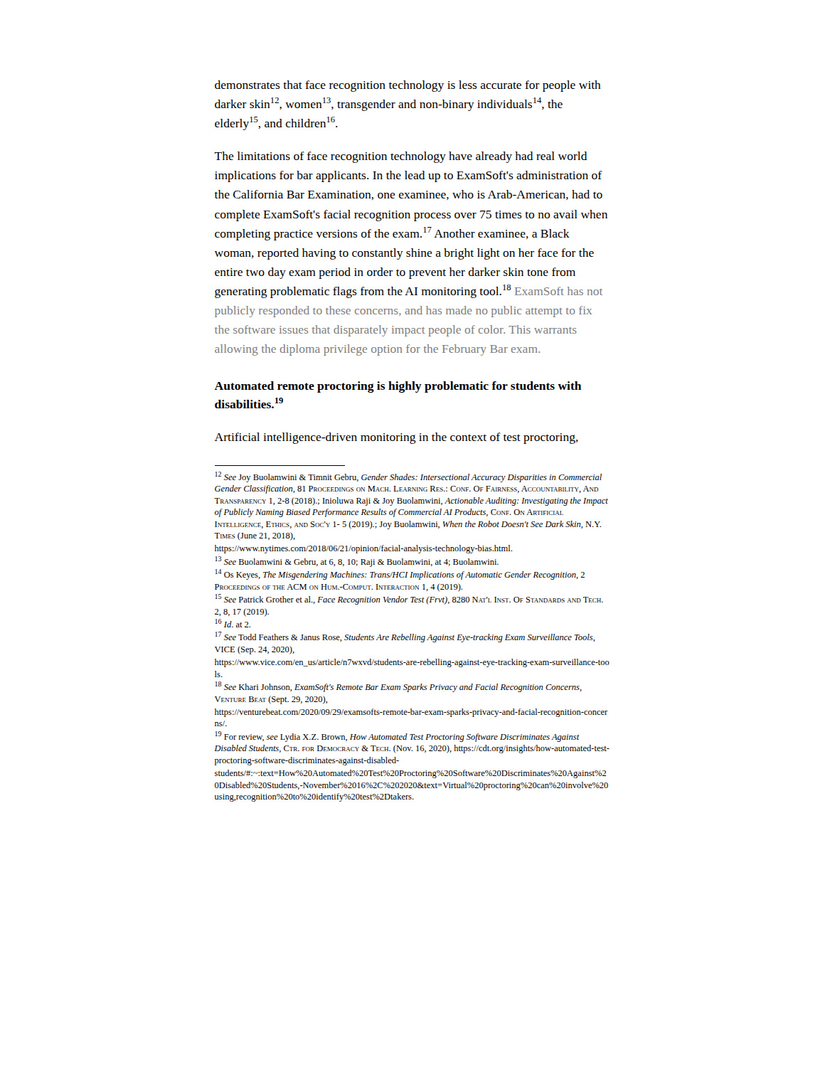demonstrates that face recognition technology is less accurate for people with darker skin12, women13, transgender and non-binary individuals14, the elderly15, and children16.
The limitations of face recognition technology have already had real world implications for bar applicants. In the lead up to ExamSoft's administration of the California Bar Examination, one examinee, who is Arab-American, had to complete ExamSoft's facial recognition process over 75 times to no avail when completing practice versions of the exam.17 Another examinee, a Black woman, reported having to constantly shine a bright light on her face for the entire two day exam period in order to prevent her darker skin tone from generating problematic flags from the AI monitoring tool.18 ExamSoft has not publicly responded to these concerns, and has made no public attempt to fix the software issues that disparately impact people of color. This warrants allowing the diploma privilege option for the February Bar exam.
Automated remote proctoring is highly problematic for students with disabilities.19
Artificial intelligence-driven monitoring in the context of test proctoring,
12 See Joy Buolamwini & Timnit Gebru, Gender Shades: Intersectional Accuracy Disparities in Commercial Gender Classification, 81 Proceedings on Mach. Learning Res.: Conf. Of Fairness, Accountability, And Transparency 1, 2-8 (2018).; Inioluwa Raji & Joy Buolamwini, Actionable Auditing: Investigating the Impact of Publicly Naming Biased Performance Results of Commercial AI Products, Conf. On Artificial Intelligence, Ethics, and Soc'y 1- 5 (2019).; Joy Buolamwini, When the Robot Doesn't See Dark Skin, N.Y. Times (June 21, 2018),
https://www.nytimes.com/2018/06/21/opinion/facial-analysis-technology-bias.html.
13 See Buolamwini & Gebru, at 6, 8, 10; Raji & Buolamwini, at 4; Buolamwini.
14 Os Keyes, The Misgendering Machines: Trans/HCI Implications of Automatic Gender Recognition, 2 Proceedings of the ACM on Hum.-Comput. Interaction 1, 4 (2019).
15 See Patrick Grother et al., Face Recognition Vendor Test (Frvt), 8280 Nat'l Inst. Of Standards and Tech. 2, 8, 17 (2019).
16 Id. at 2.
17 See Todd Feathers & Janus Rose, Students Are Rebelling Against Eye-tracking Exam Surveillance Tools, VICE (Sep. 24, 2020),
https://www.vice.com/en_us/article/n7wxvd/students-are-rebelling-against-eye-tracking-exam-surveillance-tools.
18 See Khari Johnson, ExamSoft's Remote Bar Exam Sparks Privacy and Facial Recognition Concerns, Venture Beat (Sept. 29, 2020),
https://venturebeat.com/2020/09/29/examsofts-remote-bar-exam-sparks-privacy-and-facial-recognition-concerns/.
19 For review, see Lydia X.Z. Brown, How Automated Test Proctoring Software Discriminates Against Disabled Students, Ctr. for Democracy & Tech. (Nov. 16, 2020), https://cdt.org/insights/how-automated-test-proctoring-software-discriminates-against-disabled-
students/#:~:text=How%20Automated%20Test%20Proctoring%20Software%20Discriminates%20Against%20Disabled%20Students,-November%2016%2C%202020&text=Virtual%20proctoring%20can%20involve%20using,recognition%20to%20identify%20test%2Dtakers.